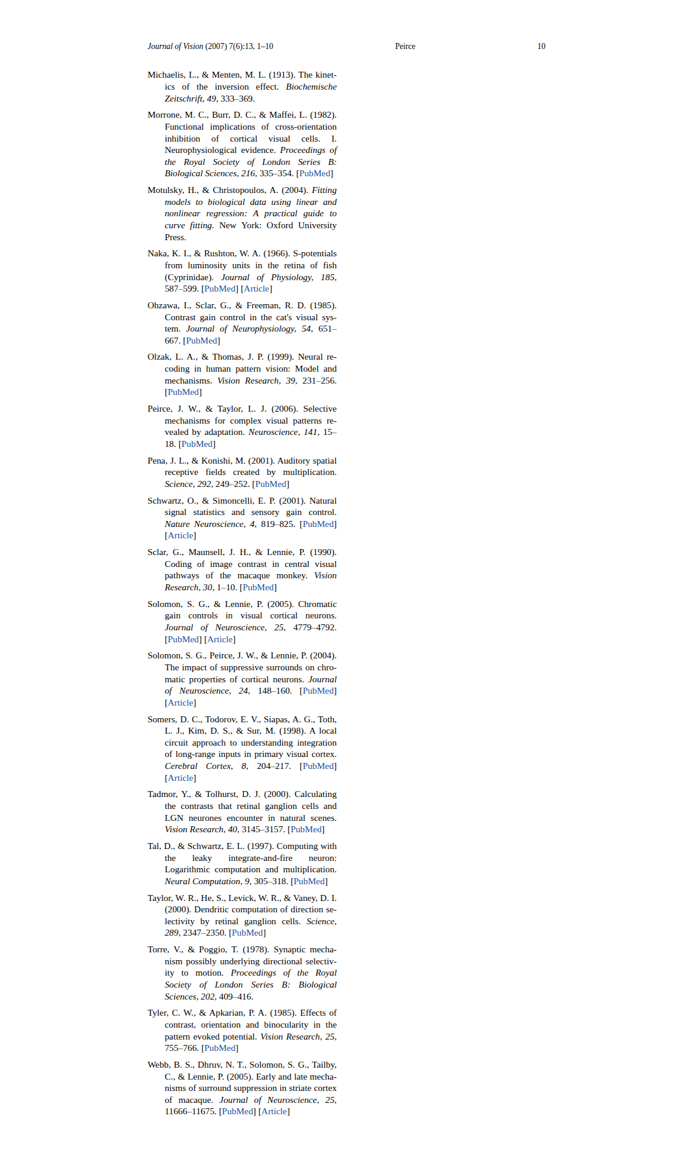Journal of Vision (2007) 7(6):13, 1–10 Peirce 10
Michaelis, L., & Menten, M. L. (1913). The kinetics of the inversion effect. Biochemische Zeitschrift, 49, 333–369.
Morrone, M. C., Burr, D. C., & Maffei, L. (1982). Functional implications of cross-orientation inhibition of cortical visual cells. I. Neurophysiological evidence. Proceedings of the Royal Society of London Series B: Biological Sciences, 216, 335–354. [PubMed]
Motulsky, H., & Christopoulos, A. (2004). Fitting models to biological data using linear and nonlinear regression: A practical guide to curve fitting. New York: Oxford University Press.
Naka, K. I., & Rushton, W. A. (1966). S-potentials from luminosity units in the retina of fish (Cyprinidae). Journal of Physiology, 185, 587–599. [PubMed] [Article]
Ohzawa, I., Sclar, G., & Freeman, R. D. (1985). Contrast gain control in the cat's visual system. Journal of Neurophysiology, 54, 651–667. [PubMed]
Olzak, L. A., & Thomas, J. P. (1999). Neural recoding in human pattern vision: Model and mechanisms. Vision Research, 39, 231–256. [PubMed]
Peirce, J. W., & Taylor, L. J. (2006). Selective mechanisms for complex visual patterns revealed by adaptation. Neuroscience, 141, 15–18. [PubMed]
Pena, J. L., & Konishi, M. (2001). Auditory spatial receptive fields created by multiplication. Science, 292, 249–252. [PubMed]
Schwartz, O., & Simoncelli, E. P. (2001). Natural signal statistics and sensory gain control. Nature Neuroscience, 4, 819–825. [PubMed] [Article]
Sclar, G., Maunsell, J. H., & Lennie, P. (1990). Coding of image contrast in central visual pathways of the macaque monkey. Vision Research, 30, 1–10. [PubMed]
Solomon, S. G., & Lennie, P. (2005). Chromatic gain controls in visual cortical neurons. Journal of Neuroscience, 25, 4779–4792. [PubMed] [Article]
Solomon, S. G., Peirce, J. W., & Lennie, P. (2004). The impact of suppressive surrounds on chromatic properties of cortical neurons. Journal of Neuroscience, 24, 148–160. [PubMed] [Article]
Somers, D. C., Todorov, E. V., Siapas, A. G., Toth, L. J., Kim, D. S., & Sur, M. (1998). A local circuit approach to understanding integration of long-range inputs in primary visual cortex. Cerebral Cortex, 8, 204–217. [PubMed] [Article]
Tadmor, Y., & Tolhurst, D. J. (2000). Calculating the contrasts that retinal ganglion cells and LGN neurones encounter in natural scenes. Vision Research, 40, 3145–3157. [PubMed]
Tal, D., & Schwartz, E. L. (1997). Computing with the leaky integrate-and-fire neuron: Logarithmic computation and multiplication. Neural Computation, 9, 305–318. [PubMed]
Taylor, W. R., He, S., Levick, W. R., & Vaney, D. I. (2000). Dendritic computation of direction selectivity by retinal ganglion cells. Science, 289, 2347–2350. [PubMed]
Torre, V., & Poggio, T. (1978). Synaptic mechanism possibly underlying directional selectivity to motion. Proceedings of the Royal Society of London Series B: Biological Sciences, 202, 409–416.
Tyler, C. W., & Apkarian, P. A. (1985). Effects of contrast, orientation and binocularity in the pattern evoked potential. Vision Research, 25, 755–766. [PubMed]
Webb, B. S., Dhruv, N. T., Solomon, S. G., Tailby, C., & Lennie, P. (2005). Early and late mechanisms of surround suppression in striate cortex of macaque. Journal of Neuroscience, 25, 11666–11675. [PubMed] [Article]